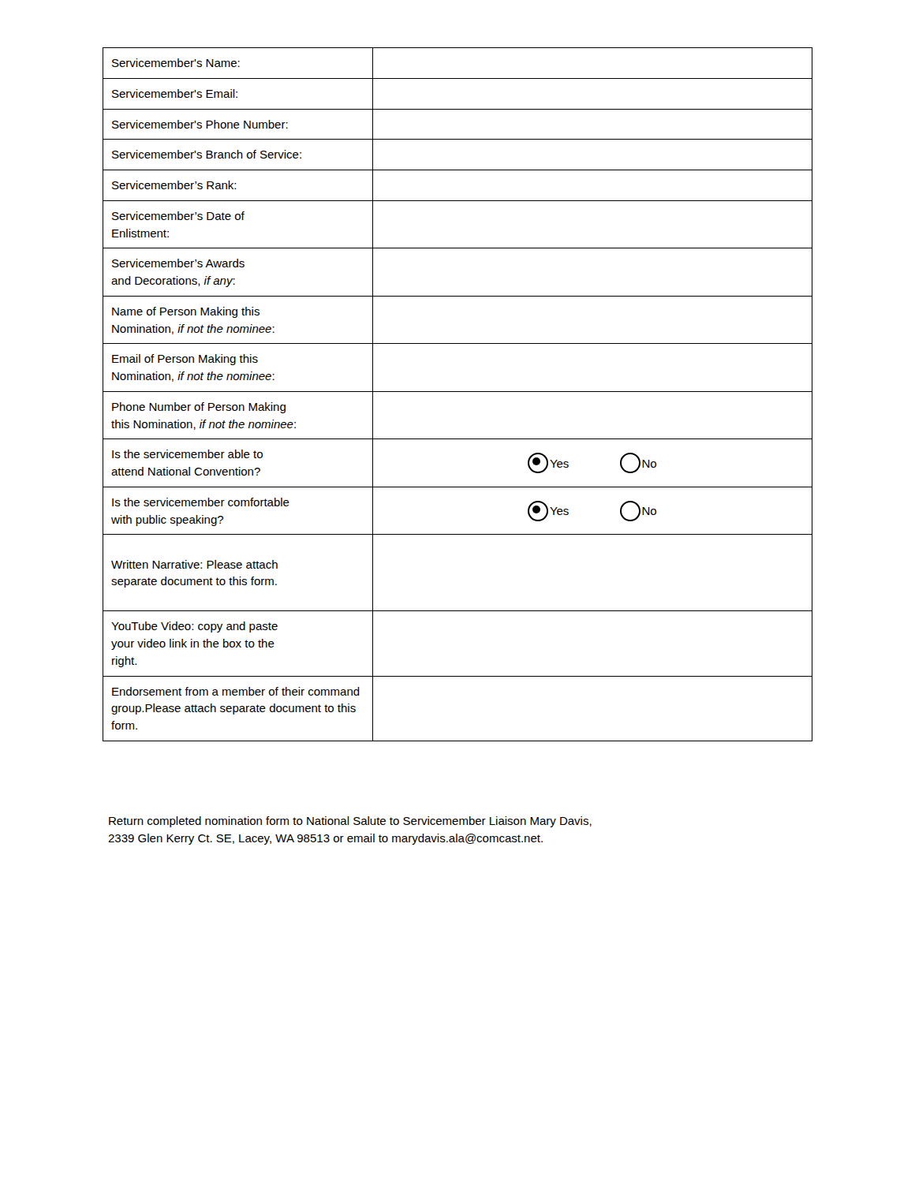| Servicemember's Name: | |
| Servicemember's Email: | |
| Servicemember's Phone Number: | |
| Servicemember's Branch of Service: | |
| Servicemember’s Rank: | |
| Servicemember’s Date of Enlistment: | |
| Servicemember’s Awards and Decorations, if any : | |
| Name of Person Making this Nomination, if not the nominee : | |
| Email of Person Making this Nomination, if not the nominee : | |
| Phone Number of Person Making this Nomination, if not the nominee : | |
| Is the servicemember able to attend National Convention? | Yes No |
| Is the servicemember comfortable with public speaking? | Yes No |
| Written Narrative: Please attach separate document to this form. | |
| YouTube Video: copy and paste your video link in the box to the right. | |
| Endorsement from a member of their command group.Please attach separate document to this form. | |
Return completed nomination form to National Salute to Servicemember Liaison Mary Davis,
2339 Glen Kerry Ct. SE, Lacey, WA 98513 or email to marydavis.ala@comcast.net.